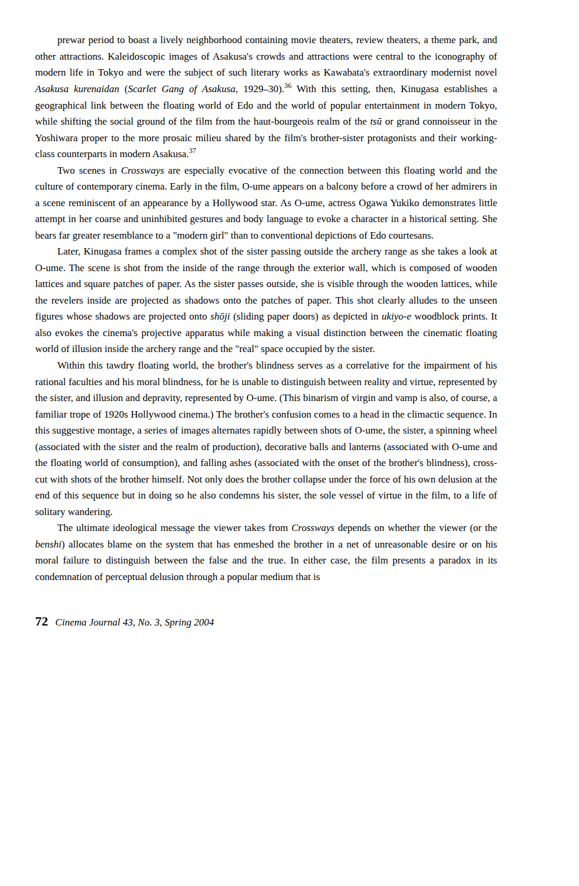prewar period to boast a lively neighborhood containing movie theaters, review theaters, a theme park, and other attractions. Kaleidoscopic images of Asakusa's crowds and attractions were central to the iconography of modern life in Tokyo and were the subject of such literary works as Kawabata's extraordinary modernist novel Asakusa kurenaidan (Scarlet Gang of Asakusa, 1929–30).36 With this setting, then, Kinugasa establishes a geographical link between the floating world of Edo and the world of popular entertainment in modern Tokyo, while shifting the social ground of the film from the haut-bourgeois realm of the tsū or grand connoisseur in the Yoshiwara proper to the more prosaic milieu shared by the film's brother-sister protagonists and their working-class counterparts in modern Asakusa.37
Two scenes in Crossways are especially evocative of the connection between this floating world and the culture of contemporary cinema. Early in the film, O-ume appears on a balcony before a crowd of her admirers in a scene reminiscent of an appearance by a Hollywood star. As O-ume, actress Ogawa Yukiko demonstrates little attempt in her coarse and uninhibited gestures and body language to evoke a character in a historical setting. She bears far greater resemblance to a "modern girl" than to conventional depictions of Edo courtesans.
Later, Kinugasa frames a complex shot of the sister passing outside the archery range as she takes a look at O-ume. The scene is shot from the inside of the range through the exterior wall, which is composed of wooden lattices and square patches of paper. As the sister passes outside, she is visible through the wooden lattices, while the revelers inside are projected as shadows onto the patches of paper. This shot clearly alludes to the unseen figures whose shadows are projected onto shōji (sliding paper doors) as depicted in ukiyo-e woodblock prints. It also evokes the cinema's projective apparatus while making a visual distinction between the cinematic floating world of illusion inside the archery range and the "real" space occupied by the sister.
Within this tawdry floating world, the brother's blindness serves as a correlative for the impairment of his rational faculties and his moral blindness, for he is unable to distinguish between reality and virtue, represented by the sister, and illusion and depravity, represented by O-ume. (This binarism of virgin and vamp is also, of course, a familiar trope of 1920s Hollywood cinema.) The brother's confusion comes to a head in the climactic sequence. In this suggestive montage, a series of images alternates rapidly between shots of O-ume, the sister, a spinning wheel (associated with the sister and the realm of production), decorative balls and lanterns (associated with O-ume and the floating world of consumption), and falling ashes (associated with the onset of the brother's blindness), cross-cut with shots of the brother himself. Not only does the brother collapse under the force of his own delusion at the end of this sequence but in doing so he also condemns his sister, the sole vessel of virtue in the film, to a life of solitary wandering.
The ultimate ideological message the viewer takes from Crossways depends on whether the viewer (or the benshi) allocates blame on the system that has enmeshed the brother in a net of unreasonable desire or on his moral failure to distinguish between the false and the true. In either case, the film presents a paradox in its condemnation of perceptual delusion through a popular medium that is
72 Cinema Journal 43, No. 3, Spring 2004